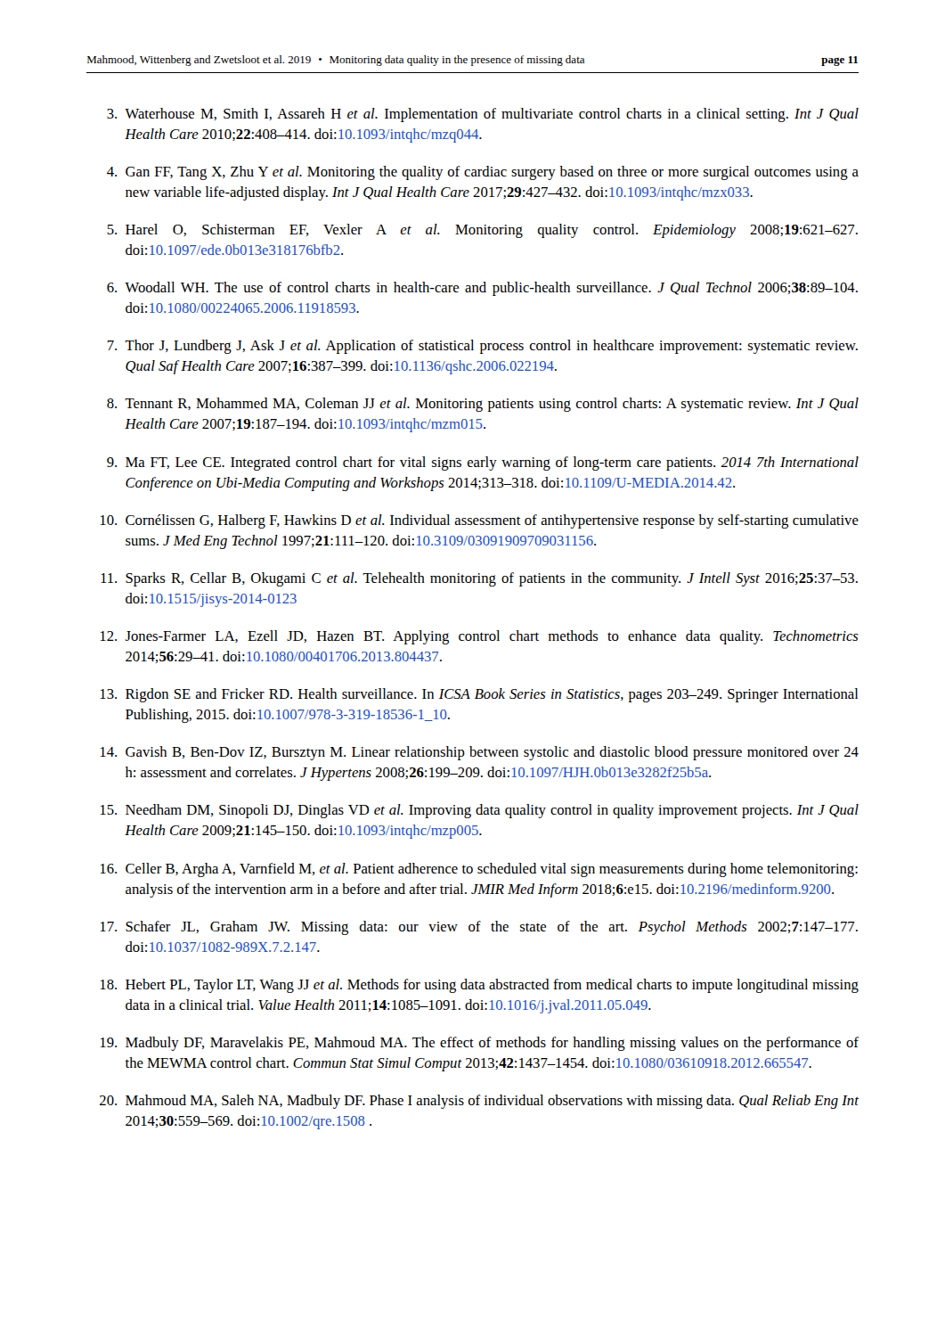Mahmood, Wittenberg and Zwetsloot et al. 2019 • Monitoring data quality in the presence of missing data
page 11
Waterhouse M, Smith I, Assareh H et al. Implementation of multivariate control charts in a clinical setting. Int J Qual Health Care 2010;22:408–414. doi:10.1093/intqhc/mzq044.
Gan FF, Tang X, Zhu Y et al. Monitoring the quality of cardiac surgery based on three or more surgical outcomes using a new variable life-adjusted display. Int J Qual Health Care 2017;29:427–432. doi:10.1093/intqhc/mzx033.
Harel O, Schisterman EF, Vexler A et al. Monitoring quality control. Epidemiology 2008;19:621–627. doi:10.1097/ede.0b013e318176bfb2.
Woodall WH. The use of control charts in health-care and public-health surveillance. J Qual Technol 2006;38:89–104. doi:10.1080/00224065.2006.11918593.
Thor J, Lundberg J, Ask J et al. Application of statistical process control in healthcare improvement: systematic review. Qual Saf Health Care 2007;16:387–399. doi:10.1136/qshc.2006.022194.
Tennant R, Mohammed MA, Coleman JJ et al. Monitoring patients using control charts: A systematic review. Int J Qual Health Care 2007;19:187–194. doi:10.1093/intqhc/mzm015.
Ma FT, Lee CE. Integrated control chart for vital signs early warning of long-term care patients. 2014 7th International Conference on Ubi-Media Computing and Workshops 2014;313–318. doi:10.1109/U-MEDIA.2014.42.
Cornélissen G, Halberg F, Hawkins D et al. Individual assessment of antihypertensive response by self-starting cumulative sums. J Med Eng Technol 1997;21:111–120. doi:10.3109/03091909709031156.
Sparks R, Cellar B, Okugami C et al. Telehealth monitoring of patients in the community. J Intell Syst 2016;25:37–53. doi:10.1515/jisys-2014-0123
Jones-Farmer LA, Ezell JD, Hazen BT. Applying control chart methods to enhance data quality. Technometrics 2014;56:29–41. doi:10.1080/00401706.2013.804437.
Rigdon SE and Fricker RD. Health surveillance. In ICSA Book Series in Statistics, pages 203–249. Springer International Publishing, 2015. doi:10.1007/978-3-319-18536-1_10.
Gavish B, Ben-Dov IZ, Bursztyn M. Linear relationship between systolic and diastolic blood pressure monitored over 24 h: assessment and correlates. J Hypertens 2008;26:199–209. doi:10.1097/HJH.0b013e3282f25b5a.
Needham DM, Sinopoli DJ, Dinglas VD et al. Improving data quality control in quality improvement projects. Int J Qual Health Care 2009;21:145–150. doi:10.1093/intqhc/mzp005.
Celler B, Argha A, Varnfield M, et al. Patient adherence to scheduled vital sign measurements during home telemonitoring: analysis of the intervention arm in a before and after trial. JMIR Med Inform 2018;6:e15. doi:10.2196/medinform.9200.
Schafer JL, Graham JW. Missing data: our view of the state of the art. Psychol Methods 2002;7:147–177. doi:10.1037/1082-989X.7.2.147.
Hebert PL, Taylor LT, Wang JJ et al. Methods for using data abstracted from medical charts to impute longitudinal missing data in a clinical trial. Value Health 2011;14:1085–1091. doi:10.1016/j.jval.2011.05.049.
Madbuly DF, Maravelakis PE, Mahmoud MA. The effect of methods for handling missing values on the performance of the MEWMA control chart. Commun Stat Simul Comput 2013;42:1437–1454. doi:10.1080/03610918.2012.665547.
Mahmoud MA, Saleh NA, Madbuly DF. Phase I analysis of individual observations with missing data. Qual Reliab Eng Int 2014;30:559–569. doi:10.1002/qre.1508 .